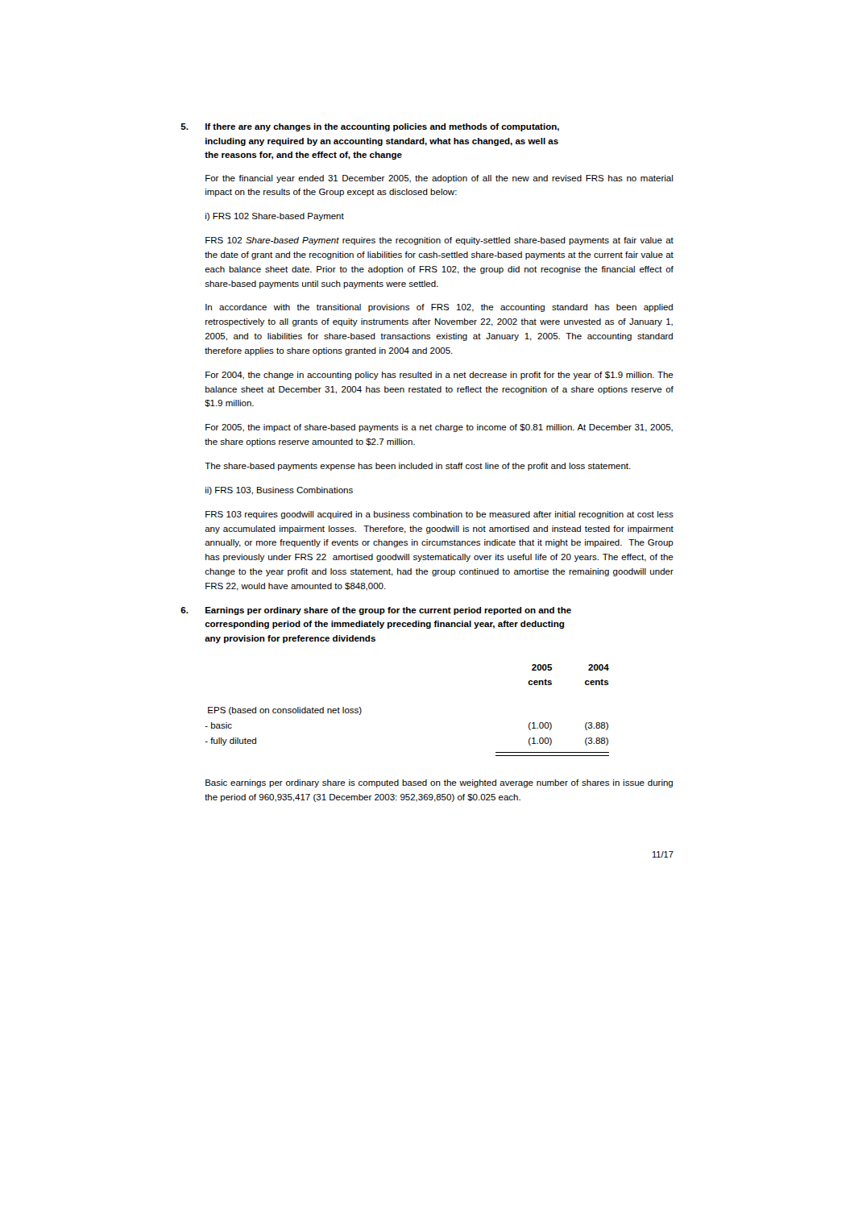5.
If there are any changes in the accounting policies and methods of computation,
including any required by an accounting standard, what has changed, as well as
the reasons for, and the effect of, the change
For the financial year ended 31 December 2005, the adoption of all the new and revised FRS has no material impact on the results of the Group except as disclosed below:
i) FRS 102 Share-based Payment
FRS 102 Share-based Payment requires the recognition of equity-settled share-based payments at fair value at the date of grant and the recognition of liabilities for cash-settled share-based payments at the current fair value at each balance sheet date. Prior to the adoption of FRS 102, the group did not recognise the financial effect of share-based payments until such payments were settled.
In accordance with the transitional provisions of FRS 102, the accounting standard has been applied retrospectively to all grants of equity instruments after November 22, 2002 that were unvested as of January 1, 2005, and to liabilities for share-based transactions existing at January 1, 2005. The accounting standard therefore applies to share options granted in 2004 and 2005.
For 2004, the change in accounting policy has resulted in a net decrease in profit for the year of $1.9 million. The balance sheet at December 31, 2004 has been restated to reflect the recognition of a share options reserve of $1.9 million.
For 2005, the impact of share-based payments is a net charge to income of $0.81 million. At December 31, 2005, the share options reserve amounted to $2.7 million.
The share-based payments expense has been included in staff cost line of the profit and loss statement.
ii) FRS 103, Business Combinations
FRS 103 requires goodwill acquired in a business combination to be measured after initial recognition at cost less any accumulated impairment losses. Therefore, the goodwill is not amortised and instead tested for impairment annually, or more frequently if events or changes in circumstances indicate that it might be impaired. The Group has previously under FRS 22 amortised goodwill systematically over its useful life of 20 years. The effect, of the change to the year profit and loss statement, had the group continued to amortise the remaining goodwill under FRS 22, would have amounted to $848,000.
6.
Earnings per ordinary share of the group for the current period reported on and the
corresponding period of the immediately preceding financial year, after deducting
any provision for preference dividends
| | 2005 cents | 2004 cents |
| EPS (based on consolidated net loss) | | |
| - basic | (1.00) | (3.88) |
| - fully diluted | (1.00) | (3.88) |
Basic earnings per ordinary share is computed based on the weighted average number of shares in issue during the period of 960,935,417 (31 December 2003: 952,369,850) of $0.025 each.
11/17